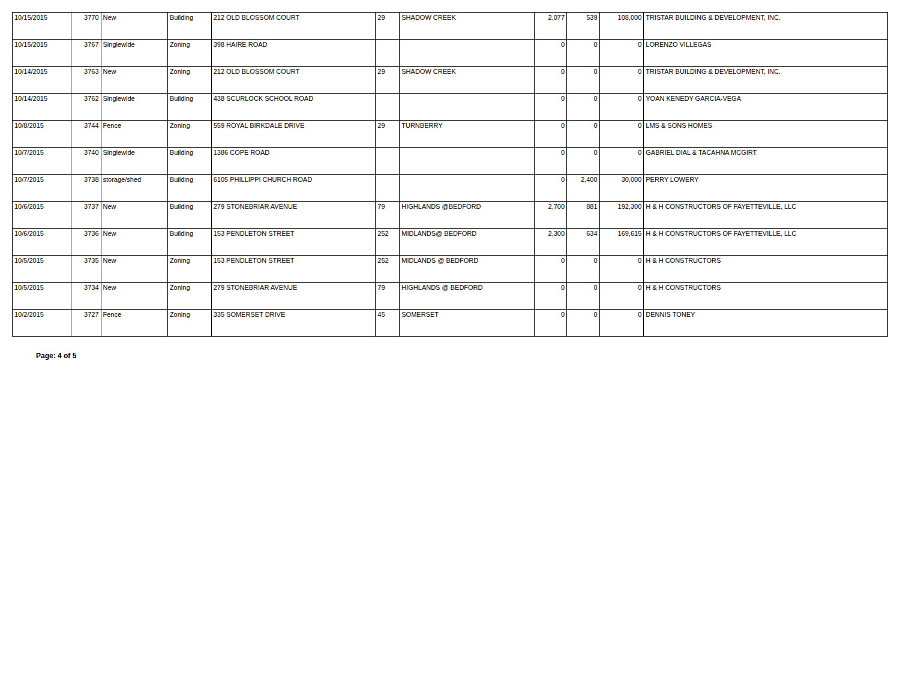| 10/15/2015 | 3770 | New | Building | 212 OLD BLOSSOM COURT | 29 | SHADOW CREEK | 2,077 | 539 | 108,000 | TRISTAR BUILDING & DEVELOPMENT, INC. |
| 10/15/2015 | 3767 | Singlewide | Zoning | 398 HAIRE ROAD | | | 0 | 0 | 0 | LORENZO VILLEGAS |
| 10/14/2015 | 3763 | New | Zoning | 212 OLD BLOSSOM COURT | 29 | SHADOW CREEK | 0 | 0 | 0 | TRISTAR BUILDING & DEVELOPMENT, INC. |
| 10/14/2015 | 3762 | Singlewide | Building | 438 SCURLOCK SCHOOL ROAD | | | 0 | 0 | 0 | YOAN KENEDY GARCIA-VEGA |
| 10/8/2015 | 3744 | Fence | Zoning | 559 ROYAL BIRKDALE DRIVE | 29 | TURNBERRY | 0 | 0 | 0 | LMS & SONS HOMES |
| 10/7/2015 | 3740 | Singlewide | Building | 1386 COPE ROAD | | | 0 | 0 | 0 | GABRIEL DIAL & TACAHNA MCGIRT |
| 10/7/2015 | 3738 | storage/shed | Building | 6105 PHILLIPPI CHURCH ROAD | | | 0 | 2,400 | 30,000 | PERRY LOWERY |
| 10/6/2015 | 3737 | New | Building | 279 STONEBRIAR AVENUE | 79 | HIGHLANDS @BEDFORD | 2,700 | 881 | 192,300 | H & H CONSTRUCTORS OF FAYETTEVILLE, LLC |
| 10/6/2015 | 3736 | New | Building | 153 PENDLETON STREET | 252 | MIDLANDS@ BEDFORD | 2,300 | 634 | 169,615 | H & H CONSTRUCTORS OF FAYETTEVILLE, LLC |
| 10/5/2015 | 3735 | New | Zoning | 153 PENDLETON STREET | 252 | MIDLANDS @ BEDFORD | 0 | 0 | 0 | H & H CONSTRUCTORS |
| 10/5/2015 | 3734 | New | Zoning | 279 STONEBRIAR AVENUE | 79 | HIGHLANDS @ BEDFORD | 0 | 0 | 0 | H & H CONSTRUCTORS |
| 10/2/2015 | 3727 | Fence | Zoning | 335 SOMERSET DRIVE | 45 | SOMERSET | 0 | 0 | 0 | DENNIS TONEY |
Page: 4 of 5